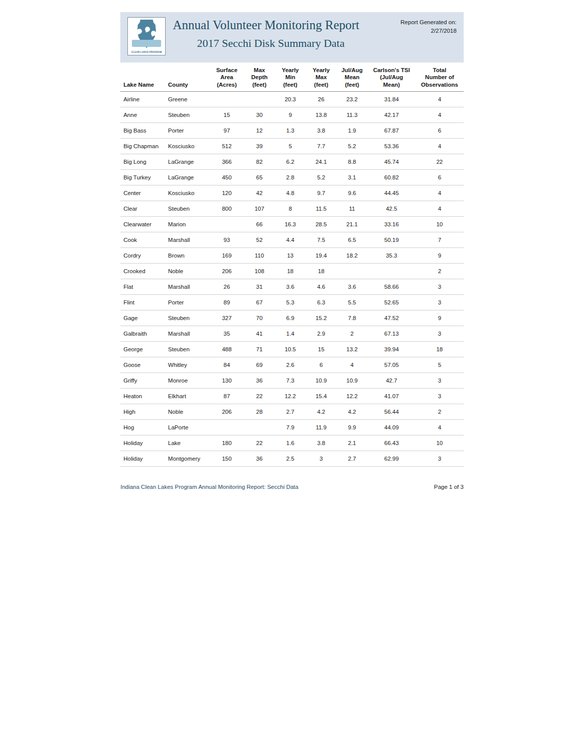CLEAN LAKES PROGRAM
Annual Volunteer Monitoring Report
2017 Secchi Disk Summary Data
Report Generated on:
2/27/2018
| Lake Name | County | Surface Area (Acres) | Max Depth (feet) | Yearly Min (feet) | Yearly Max (feet) | Jul/Aug Mean (feet) | Carlson's TSI (Jul/Aug Mean) | Total Number of Observations |
| --- | --- | --- | --- | --- | --- | --- | --- | --- |
| Airline | Greene | | | 20.3 | 26 | 23.2 | 31.84 | 4 |
| Anne | Steuben | 15 | 30 | 9 | 13.8 | 11.3 | 42.17 | 4 |
| Big Bass | Porter | 97 | 12 | 1.3 | 3.8 | 1.9 | 67.87 | 6 |
| Big Chapman | Kosciusko | 512 | 39 | 5 | 7.7 | 5.2 | 53.36 | 4 |
| Big Long | LaGrange | 366 | 82 | 6.2 | 24.1 | 8.8 | 45.74 | 22 |
| Big Turkey | LaGrange | 450 | 65 | 2.8 | 5.2 | 3.1 | 60.82 | 6 |
| Center | Kosciusko | 120 | 42 | 4.8 | 9.7 | 9.6 | 44.45 | 4 |
| Clear | Steuben | 800 | 107 | 8 | 11.5 | 11 | 42.5 | 4 |
| Clearwater | Marion | | 66 | 16.3 | 28.5 | 21.1 | 33.16 | 10 |
| Cook | Marshall | 93 | 52 | 4.4 | 7.5 | 6.5 | 50.19 | 7 |
| Cordry | Brown | 169 | 110 | 13 | 19.4 | 18.2 | 35.3 | 9 |
| Crooked | Noble | 206 | 108 | 18 | 18 | | | 2 |
| Flat | Marshall | 26 | 31 | 3.6 | 4.6 | 3.6 | 58.66 | 3 |
| Flint | Porter | 89 | 67 | 5.3 | 6.3 | 5.5 | 52.65 | 3 |
| Gage | Steuben | 327 | 70 | 6.9 | 15.2 | 7.8 | 47.52 | 9 |
| Galbraith | Marshall | 35 | 41 | 1.4 | 2.9 | 2 | 67.13 | 3 |
| George | Steuben | 488 | 71 | 10.5 | 15 | 13.2 | 39.94 | 18 |
| Goose | Whitley | 84 | 69 | 2.6 | 6 | 4 | 57.05 | 5 |
| Griffy | Monroe | 130 | 36 | 7.3 | 10.9 | 10.9 | 42.7 | 3 |
| Heaton | Elkhart | 87 | 22 | 12.2 | 15.4 | 12.2 | 41.07 | 3 |
| High | Noble | 206 | 28 | 2.7 | 4.2 | 4.2 | 56.44 | 2 |
| Hog | LaPorte | | | 7.9 | 11.9 | 9.9 | 44.09 | 4 |
| Holiday | Lake | 180 | 22 | 1.6 | 3.8 | 2.1 | 66.43 | 10 |
| Holiday | Montgomery | 150 | 36 | 2.5 | 3 | 2.7 | 62.99 | 3 |
Indiana Clean Lakes Program Annual Monitoring Report: Secchi Data
Page 1 of 3